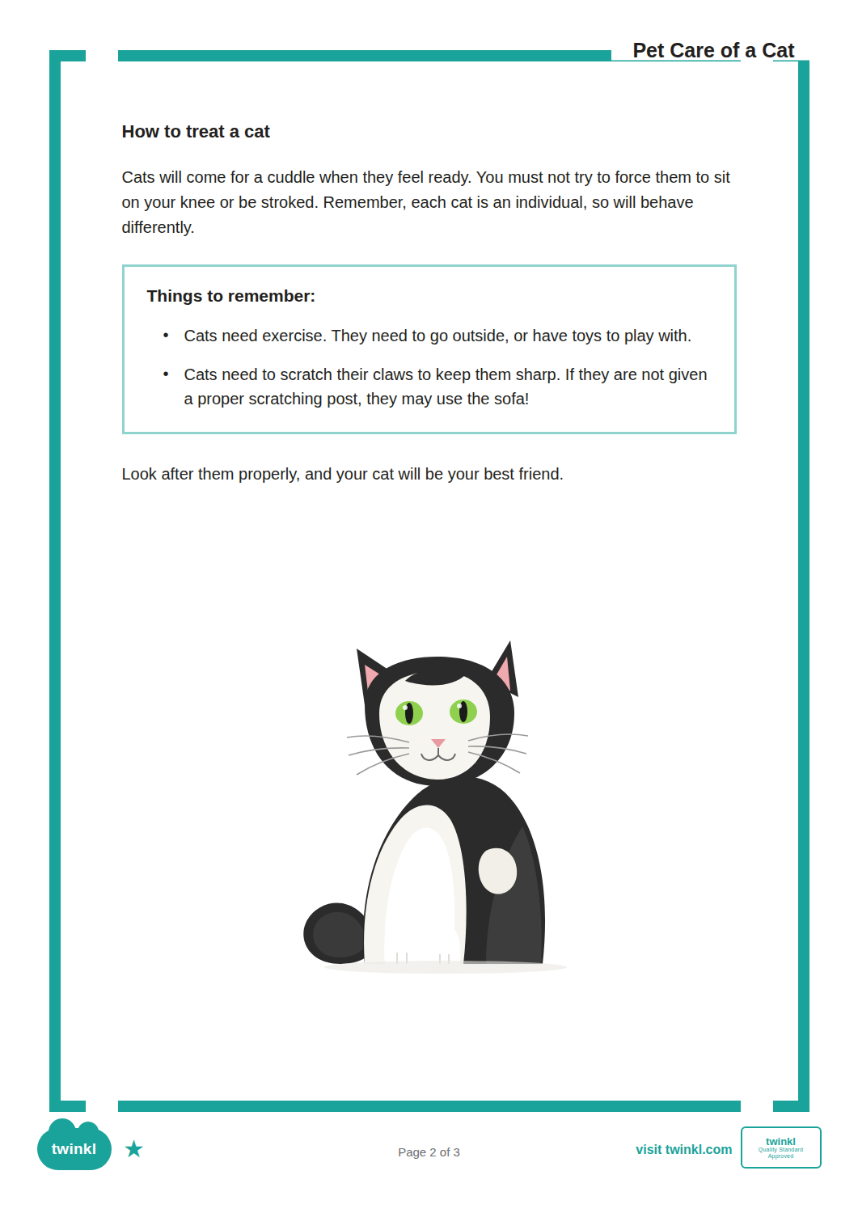Pet Care of a Cat
How to treat a cat
Cats will come for a cuddle when they feel ready. You must not try to force them to sit on your knee or be stroked. Remember, each cat is an individual, so will behave differently.
Things to remember:
Cats need exercise. They need to go outside, or have toys to play with.
Cats need to scratch their claws to keep them sharp. If they are not given a proper scratching post, they may use the sofa!
Look after them properly, and your cat will be your best friend.
twinkl
★
Page 2 of 3
visit twinkl.com
twinkl
Quality Standard
Approved